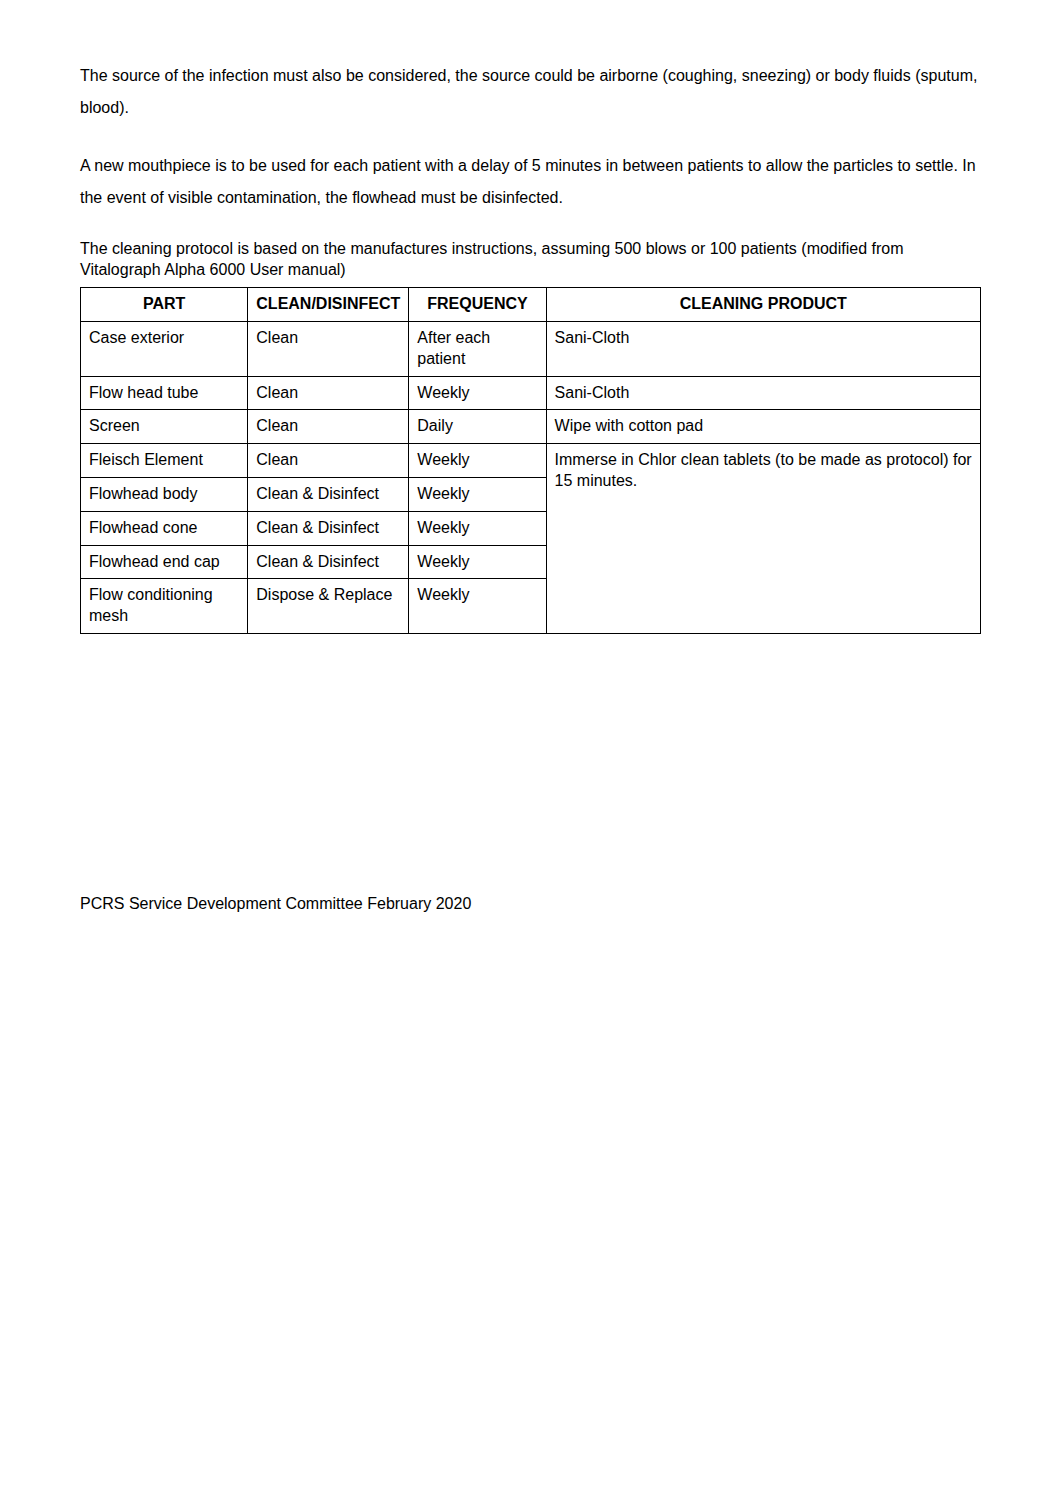The source of the infection must also be considered, the source could be airborne (coughing, sneezing) or body fluids (sputum, blood).
A new mouthpiece is to be used for each patient with a delay of 5 minutes in between patients to allow the particles to settle. In the event of visible contamination, the flowhead must be disinfected.
The cleaning protocol is based on the manufactures instructions, assuming 500 blows or 100 patients (modified from Vitalograph Alpha 6000 User manual)
| PART | CLEAN/DISINFECT | FREQUENCY | CLEANING PRODUCT |
| --- | --- | --- | --- |
| Case exterior | Clean | After each patient | Sani-Cloth |
| Flow head tube | Clean | Weekly | Sani-Cloth |
| Screen | Clean | Daily | Wipe with cotton pad |
| Fleisch Element | Clean | Weekly | Immerse in Chlor clean tablets (to be made as protocol) for 15 minutes. |
| Flowhead body | Clean & Disinfect | Weekly |
| Flowhead cone | Clean & Disinfect | Weekly |
| Flowhead end cap | Clean & Disinfect | Weekly |
| Flow conditioning mesh | Dispose & Replace | Weekly |
PCRS Service Development Committee February 2020